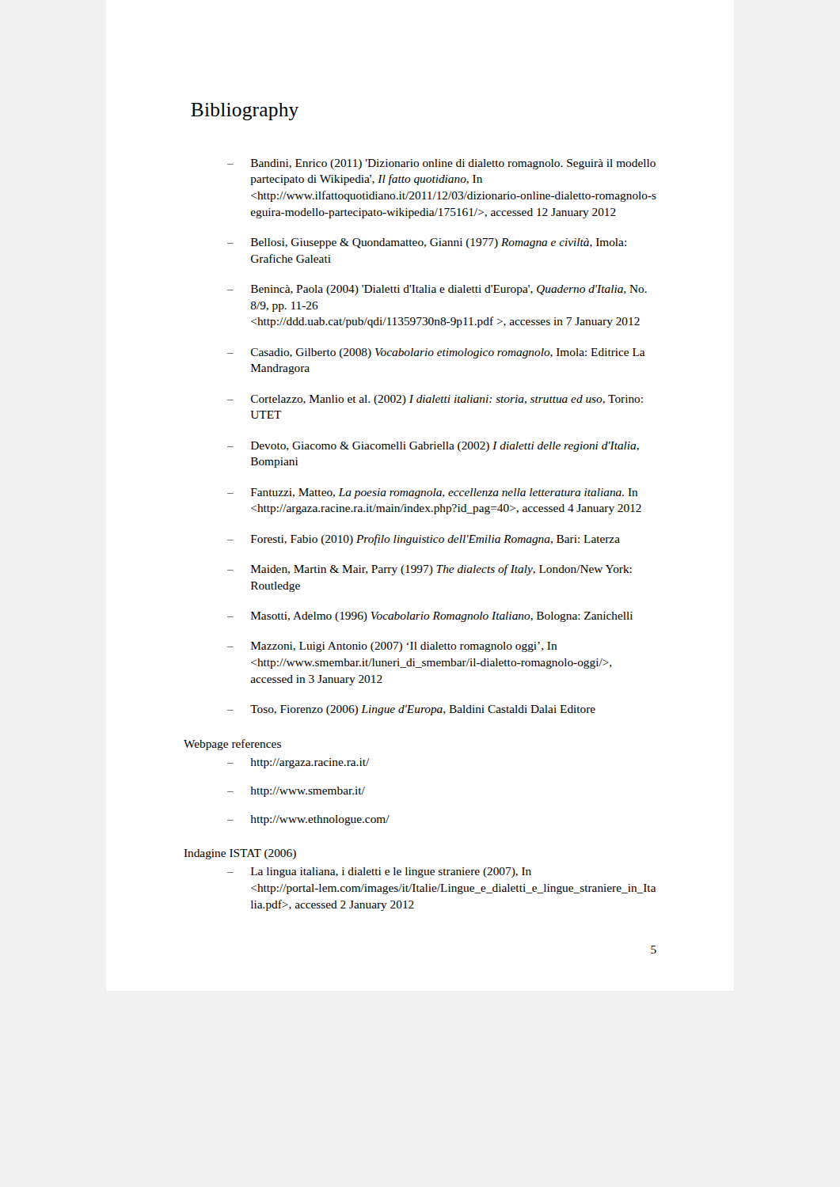Bibliography
Bandini, Enrico (2011) 'Dizionario online di dialetto romagnolo. Seguirà il modello partecipato di Wikipedia', Il fatto quotidiano, In
<http://www.ilfattoquotidiano.it/2011/12/03/dizionario-online-dialetto-romagnolo-seguira-modello-partecipato-wikipedia/175161/>, accessed 12 January 2012
Bellosi, Giuseppe & Quondamatteo, Gianni (1977) Romagna e civiltà, Imola: Grafiche Galeati
Benincà, Paola (2004) 'Dialetti d'Italia e dialetti d'Europa', Quaderno d'Italia, No. 8/9, pp. 11-26
<http://ddd.uab.cat/pub/qdi/11359730n8-9p11.pdf >, accesses in 7 January 2012
Casadio, Gilberto (2008) Vocabolario etimologico romagnolo, Imola: Editrice La Mandragora
Cortelazzo, Manlio et al. (2002) I dialetti italiani: storia, struttua ed uso, Torino: UTET
Devoto, Giacomo & Giacomelli Gabriella (2002) I dialetti delle regioni d'Italia, Bompiani
Fantuzzi, Matteo, La poesia romagnola, eccellenza nella letteratura italiana. In
<http://argaza.racine.ra.it/main/index.php?id_pag=40>, accessed 4 January 2012
Foresti, Fabio (2010) Profilo linguistico dell'Emilia Romagna, Bari: Laterza
Maiden, Martin & Mair, Parry (1997) The dialects of Italy, London/New York: Routledge
Masotti, Adelmo (1996) Vocabolario Romagnolo Italiano, Bologna: Zanichelli
Mazzoni, Luigi Antonio (2007) ‘Il dialetto romagnolo oggi’, In
<http://www.smembar.it/luneri_di_smembar/il-dialetto-romagnolo-oggi/>, accessed in 3 January 2012
Toso, Fiorenzo (2006) Lingue d'Europa, Baldini Castaldi Dalai Editore
Webpage references
http://argaza.racine.ra.it/
http://www.smembar.it/
http://www.ethnologue.com/
Indagine ISTAT (2006)
La lingua italiana, i dialetti e le lingue straniere (2007), In
<http://portal-lem.com/images/it/Italie/Lingue_e_dialetti_e_lingue_straniere_in_Italia.pdf>, accessed 2 January 2012
5